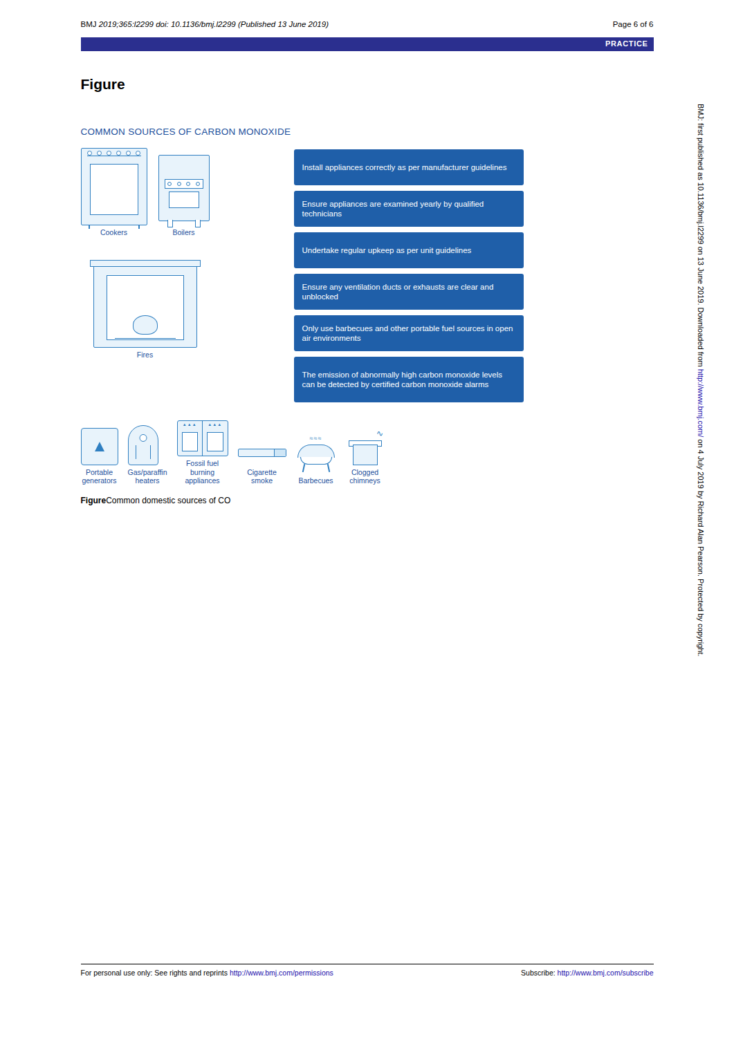BMJ 2019;365:l2299 doi: 10.1136/bmj.l2299 (Published 13 June 2019)
Page 6 of 6
PRACTICE
Figure
COMMON SOURCES OF CARBON MONOXIDE
Cookers
Boilers
Fires
Install appliances correctly as per manufacturer guidelines
Ensure appliances are examined yearly by qualified technicians
Undertake regular upkeep as per unit guidelines
Ensure any ventilation ducts or exhausts are clear and unblocked
Only use barbecues and other portable fuel sources in open air environments
The emission of abnormally high carbon monoxide levels can be detected by certified carbon monoxide alarms
Portable
generators
Gas/paraffin
heaters
Fossil fuel
burning
appliances
Cigarette
smoke
≈≈≈
Barbecues
∿
Clogged
chimneys
Figure Common domestic sources of CO
BMJ: first published as 10.1136/bmj.l2299 on 13 June 2019. Downloaded from http://www.bmj.com/ on 4 July 2019 by Richard Alan Pearson. Protected by copyright.
For personal use only: See rights and reprints http://www.bmj.com/permissions
Subscribe: http://www.bmj.com/subscribe